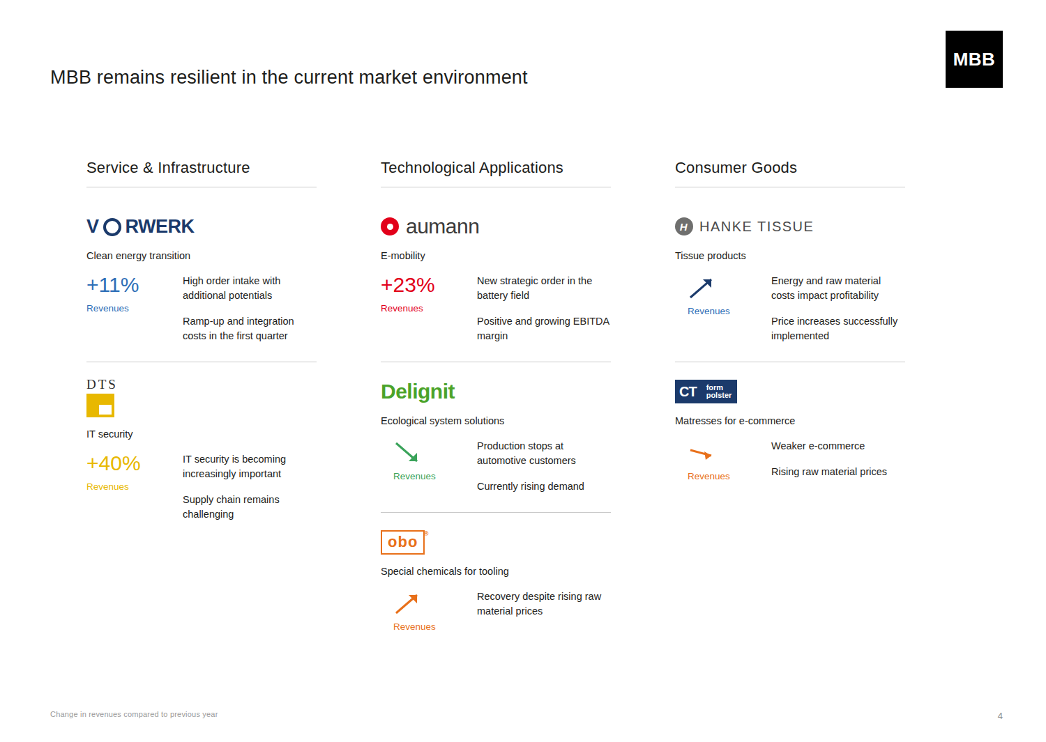MBB
MBB remains resilient in the current market environment
Service & Infrastructure
V RWERK
Clean energy transition
+11%
Revenues
High order intake with additional potentials
Ramp-up and integration costs in the first quarter
DTS
IT security
+40%
Revenues
IT security is becoming increasingly important
Supply chain remains challenging
Technological Applications
aumann
E-mobility
+23%
Revenues
New strategic order in the battery field
Positive and growing EBITDA margin
Delignit
Ecological system solutions
Revenues
Production stops at automotive customers
Currently rising demand
obo®
Special chemicals for tooling
Revenues
Recovery despite rising raw material prices
Consumer Goods
HHANKE TISSUE
Tissue products
Revenues
Energy and raw material costs impact profitability
Price increases successfully implemented
CT form polster
Matresses for e-commerce
Revenues
Weaker e-commerce
Rising raw material prices
Change in revenues compared to previous year
4